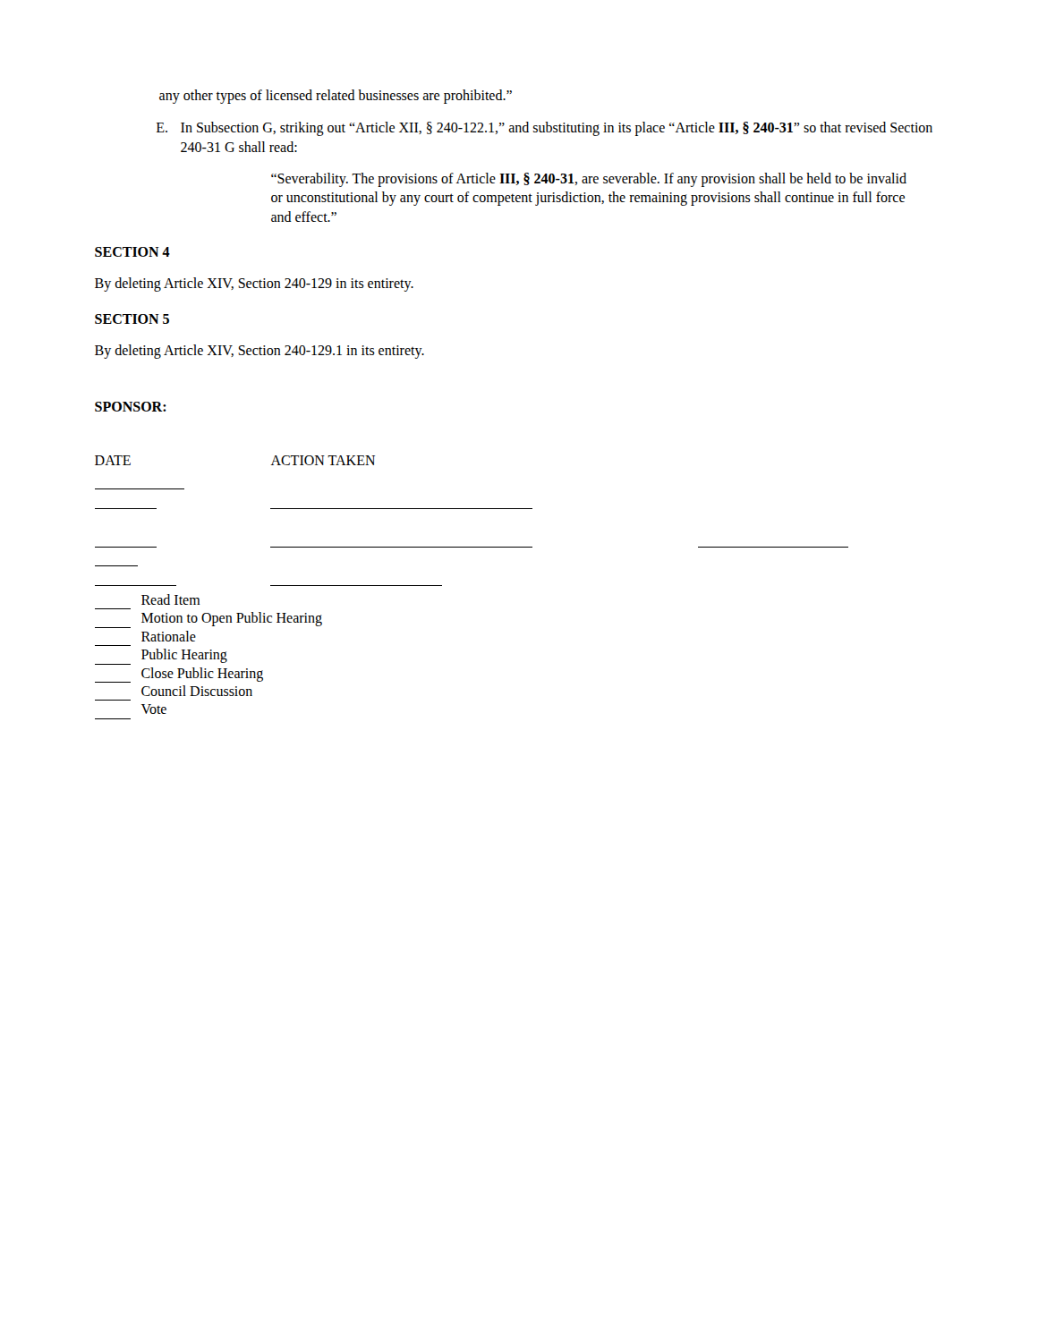any other types of licensed related businesses are prohibited.”
In Subsection G, striking out “Article XII, § 240-122.1,” and substituting in its place “Article III, § 240-31” so that revised Section 240-31 G shall read:
“Severability. The provisions of Article III, § 240-31, are severable. If any provision shall be held to be invalid or unconstitutional by any court of competent jurisdiction, the remaining provisions shall continue in full force and effect.”
SECTION 4
By deleting Article XIV, Section 240-129 in its entirety.
SECTION 5
By deleting Article XIV, Section 240-129.1 in its entirety.
SPONSOR:
| DATE | ACTION TAKEN | |
Read Item
Motion to Open Public Hearing
Rationale
Public Hearing
Close Public Hearing
Council Discussion
Vote